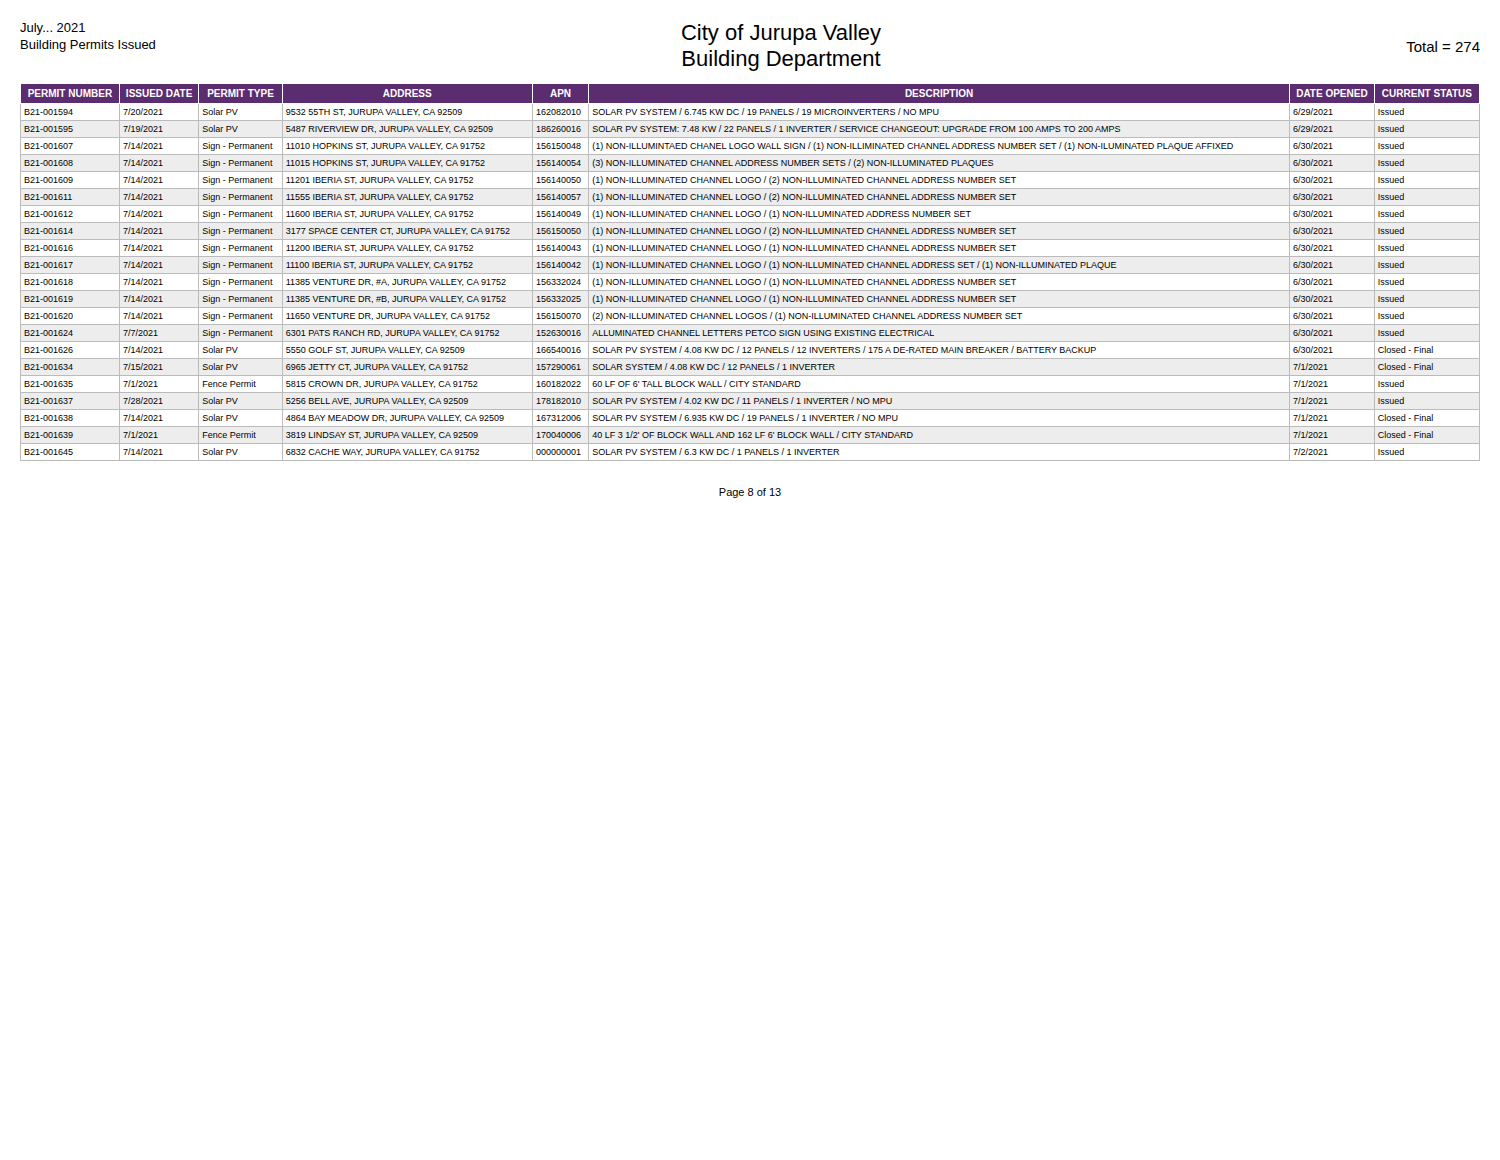July... 2021
Building Permits Issued
City of Jurupa Valley
Building Department
Total = 274
| PERMIT NUMBER | ISSUED DATE | PERMIT TYPE | ADDRESS | APN | DESCRIPTION | DATE OPENED | CURRENT STATUS |
| --- | --- | --- | --- | --- | --- | --- | --- |
| B21-001594 | 7/20/2021 | Solar PV | 9532 55TH ST, JURUPA VALLEY, CA 92509 | 162082010 | SOLAR PV SYSTEM / 6.745 KW DC / 19 PANELS / 19 MICROINVERTERS / NO MPU | 6/29/2021 | Issued |
| B21-001595 | 7/19/2021 | Solar PV | 5487 RIVERVIEW DR, JURUPA VALLEY, CA 92509 | 186260016 | SOLAR PV SYSTEM: 7.48 KW / 22 PANELS / 1 INVERTER / SERVICE CHANGEOUT: UPGRADE FROM 100 AMPS TO 200 AMPS | 6/29/2021 | Issued |
| B21-001607 | 7/14/2021 | Sign - Permanent | 11010 HOPKINS ST, JURUPA VALLEY, CA 91752 | 156150048 | (1) NON-ILLUMINTAED CHANEL LOGO WALL SIGN / (1) NON-ILLIMINATED CHANNEL ADDRESS NUMBER SET / (1) NON-ILUMINATED PLAQUE AFFIXED | 6/30/2021 | Issued |
| B21-001608 | 7/14/2021 | Sign - Permanent | 11015 HOPKINS ST, JURUPA VALLEY, CA 91752 | 156140054 | (3) NON-ILLUMINATED CHANNEL ADDRESS NUMBER SETS / (2) NON-ILLUMINATED PLAQUES | 6/30/2021 | Issued |
| B21-001609 | 7/14/2021 | Sign - Permanent | 11201 IBERIA ST, JURUPA VALLEY, CA 91752 | 156140050 | (1) NON-ILLUMINATED CHANNEL LOGO / (2) NON-ILLUMINATED CHANNEL ADDRESS NUMBER SET | 6/30/2021 | Issued |
| B21-001611 | 7/14/2021 | Sign - Permanent | 11555 IBERIA ST, JURUPA VALLEY, CA 91752 | 156140057 | (1) NON-ILLUMINATED CHANNEL LOGO / (2) NON-ILLUMINATED CHANNEL ADDRESS NUMBER SET | 6/30/2021 | Issued |
| B21-001612 | 7/14/2021 | Sign - Permanent | 11600 IBERIA ST, JURUPA VALLEY, CA 91752 | 156140049 | (1) NON-ILLUMINATED CHANNEL LOGO / (1) NON-ILLUMINATED ADDRESS NUMBER SET | 6/30/2021 | Issued |
| B21-001614 | 7/14/2021 | Sign - Permanent | 3177 SPACE CENTER CT, JURUPA VALLEY, CA 91752 | 156150050 | (1) NON-ILLUMINATED CHANNEL LOGO / (2) NON-ILLUMINATED CHANNEL ADDRESS NUMBER SET | 6/30/2021 | Issued |
| B21-001616 | 7/14/2021 | Sign - Permanent | 11200 IBERIA ST, JURUPA VALLEY, CA 91752 | 156140043 | (1) NON-ILLUMINATED CHANNEL LOGO / (1) NON-ILLUMINATED CHANNEL ADDRESS NUMBER SET | 6/30/2021 | Issued |
| B21-001617 | 7/14/2021 | Sign - Permanent | 11100 IBERIA ST, JURUPA VALLEY, CA 91752 | 156140042 | (1) NON-ILLUMINATED CHANNEL LOGO / (1) NON-ILLUMINATED CHANNEL ADDRESS SET / (1) NON-ILLUMINATED PLAQUE | 6/30/2021 | Issued |
| B21-001618 | 7/14/2021 | Sign - Permanent | 11385 VENTURE DR, #A, JURUPA VALLEY, CA 91752 | 156332024 | (1) NON-ILLUMINATED CHANNEL LOGO / (1) NON-ILLUMINATED CHANNEL ADDRESS NUMBER SET | 6/30/2021 | Issued |
| B21-001619 | 7/14/2021 | Sign - Permanent | 11385 VENTURE DR, #B, JURUPA VALLEY, CA 91752 | 156332025 | (1) NON-ILLUMINATED CHANNEL LOGO / (1) NON-ILLUMINATED CHANNEL ADDRESS NUMBER SET | 6/30/2021 | Issued |
| B21-001620 | 7/14/2021 | Sign - Permanent | 11650 VENTURE DR, JURUPA VALLEY, CA 91752 | 156150070 | (2) NON-ILLUMINATED CHANNEL LOGOS / (1) NON-ILLUMINATED CHANNEL ADDRESS NUMBER SET | 6/30/2021 | Issued |
| B21-001624 | 7/7/2021 | Sign - Permanent | 6301 PATS RANCH RD, JURUPA VALLEY, CA 91752 | 152630016 | ALLUMINATED CHANNEL LETTERS PETCO SIGN USING EXISTING ELECTRICAL | 6/30/2021 | Issued |
| B21-001626 | 7/14/2021 | Solar PV | 5550 GOLF ST, JURUPA VALLEY, CA 92509 | 166540016 | SOLAR PV SYSTEM / 4.08 KW DC / 12 PANELS / 12 INVERTERS / 175 A DE-RATED MAIN BREAKER / BATTERY BACKUP | 6/30/2021 | Closed - Final |
| B21-001634 | 7/15/2021 | Solar PV | 6965 JETTY CT, JURUPA VALLEY, CA 91752 | 157290061 | SOLAR SYSTEM / 4.08 KW DC / 12 PANELS / 1 INVERTER | 7/1/2021 | Closed - Final |
| B21-001635 | 7/1/2021 | Fence Permit | 5815 CROWN DR, JURUPA VALLEY, CA 91752 | 160182022 | 60 LF OF 6' TALL BLOCK WALL / CITY STANDARD | 7/1/2021 | Issued |
| B21-001637 | 7/28/2021 | Solar PV | 5256 BELL AVE, JURUPA VALLEY, CA 92509 | 178182010 | SOLAR PV SYSTEM / 4.02 KW DC / 11 PANELS / 1 INVERTER / NO MPU | 7/1/2021 | Issued |
| B21-001638 | 7/14/2021 | Solar PV | 4864 BAY MEADOW DR, JURUPA VALLEY, CA 92509 | 167312006 | SOLAR PV SYSTEM / 6.935 KW DC / 19 PANELS / 1 INVERTER / NO MPU | 7/1/2021 | Closed - Final |
| B21-001639 | 7/1/2021 | Fence Permit | 3819 LINDSAY ST, JURUPA VALLEY, CA 92509 | 170040006 | 40 LF 3 1/2' OF BLOCK WALL AND 162 LF 6' BLOCK WALL / CITY STANDARD | 7/1/2021 | Closed - Final |
| B21-001645 | 7/14/2021 | Solar PV | 6832 CACHE WAY, JURUPA VALLEY, CA 91752 | 000000001 | SOLAR PV SYSTEM / 6.3 KW DC / 1 PANELS / 1 INVERTER | 7/2/2021 | Issued |
Page 8 of 13